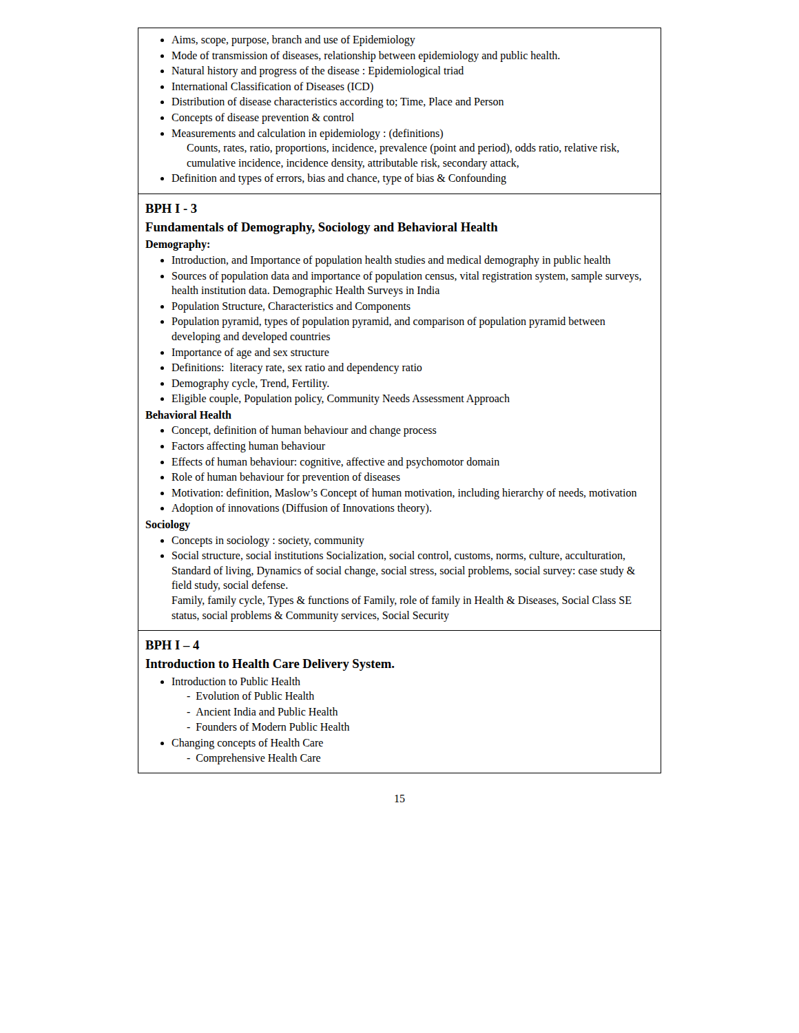Aims, scope, purpose, branch and use of Epidemiology
Mode of transmission of diseases, relationship between epidemiology and public health.
Natural history and progress of the disease : Epidemiological triad
International Classification of Diseases (ICD)
Distribution of disease characteristics according to; Time, Place and Person
Concepts of disease prevention & control
Measurements and calculation in epidemiology : (definitions) Counts, rates, ratio, proportions, incidence, prevalence (point and period), odds ratio, relative risk, cumulative incidence, incidence density, attributable risk, secondary attack,
Definition and types of errors, bias and chance, type of bias & Confounding
BPH I - 3
Fundamentals of Demography, Sociology and Behavioral Health
Demography:
Introduction, and Importance of population health studies and medical demography in public health
Sources of population data and importance of population census, vital registration system, sample surveys, health institution data. Demographic Health Surveys in India
Population Structure, Characteristics and Components
Population pyramid, types of population pyramid, and comparison of population pyramid between developing and developed countries
Importance of age and sex structure
Definitions: literacy rate, sex ratio and dependency ratio
Demography cycle, Trend, Fertility.
Eligible couple, Population policy, Community Needs Assessment Approach
Behavioral Health
Concept, definition of human behaviour and change process
Factors affecting human behaviour
Effects of human behaviour: cognitive, affective and psychomotor domain
Role of human behaviour for prevention of diseases
Motivation: definition, Maslow’s Concept of human motivation, including hierarchy of needs, motivation
Adoption of innovations (Diffusion of Innovations theory).
Sociology
Concepts in sociology : society, community
Social structure, social institutions Socialization, social control, customs, norms, culture, acculturation, Standard of living, Dynamics of social change, social stress, social problems, social survey: case study & field study, social defense. Family, family cycle, Types & functions of Family, role of family in Health & Diseases, Social Class SE status, social problems & Community services, Social Security
BPH I – 4
Introduction to Health Care Delivery System.
Introduction to Public Health
Evolution of Public Health
Ancient India and Public Health
Founders of Modern Public Health
Changing concepts of Health Care
Comprehensive Health Care
15